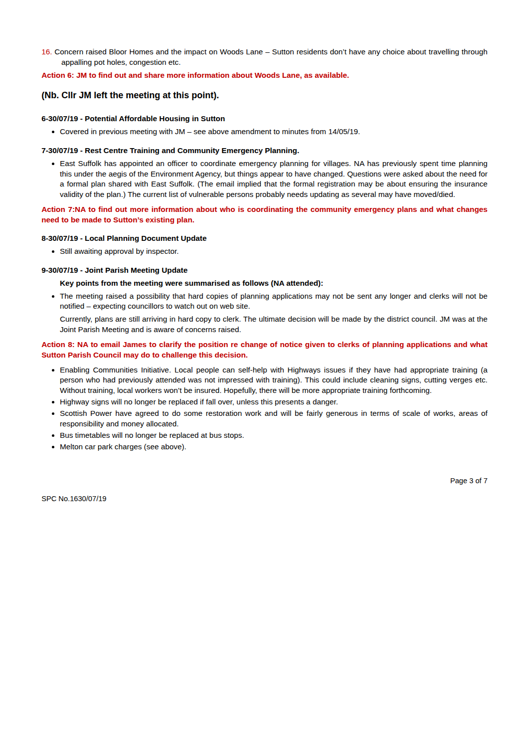16. Concern raised Bloor Homes and the impact on Woods Lane – Sutton residents don’t have any choice about travelling through appalling pot holes, congestion etc.
Action 6: JM to find out and share more information about Woods Lane, as available.
(Nb. Cllr JM left the meeting at this point).
6-30/07/19 - Potential Affordable Housing in Sutton
Covered in previous meeting with JM – see above amendment to minutes from 14/05/19.
7-30/07/19 - Rest Centre Training and Community Emergency Planning.
East Suffolk has appointed an officer to coordinate emergency planning for villages. NA has previously spent time planning this under the aegis of the Environment Agency, but things appear to have changed. Questions were asked about the need for a formal plan shared with East Suffolk. (The email implied that the formal registration may be about ensuring the insurance validity of the plan.) The current list of vulnerable persons probably needs updating as several may have moved/died.
Action 7:NA to find out more information about who is coordinating the community emergency plans and what changes need to be made to Sutton’s existing plan.
8-30/07/19 - Local Planning Document Update
Still awaiting approval by inspector.
9-30/07/19 - Joint Parish Meeting Update
Key points from the meeting were summarised as follows (NA attended):
The meeting raised a possibility that hard copies of planning applications may not be sent any longer and clerks will not be notified – expecting councillors to watch out on web site.
Currently, plans are still arriving in hard copy to clerk. The ultimate decision will be made by the district council. JM was at the Joint Parish Meeting and is aware of concerns raised.
Action 8: NA to email James to clarify the position re change of notice given to clerks of planning applications and what Sutton Parish Council may do to challenge this decision.
Enabling Communities Initiative. Local people can self-help with Highways issues if they have had appropriate training (a person who had previously attended was not impressed with training). This could include cleaning signs, cutting verges etc. Without training, local workers won’t be insured. Hopefully, there will be more appropriate training forthcoming.
Highway signs will no longer be replaced if fall over, unless this presents a danger.
Scottish Power have agreed to do some restoration work and will be fairly generous in terms of scale of works, areas of responsibility and money allocated.
Bus timetables will no longer be replaced at bus stops.
Melton car park charges (see above).
Page 3 of 7
SPC No.1630/07/19